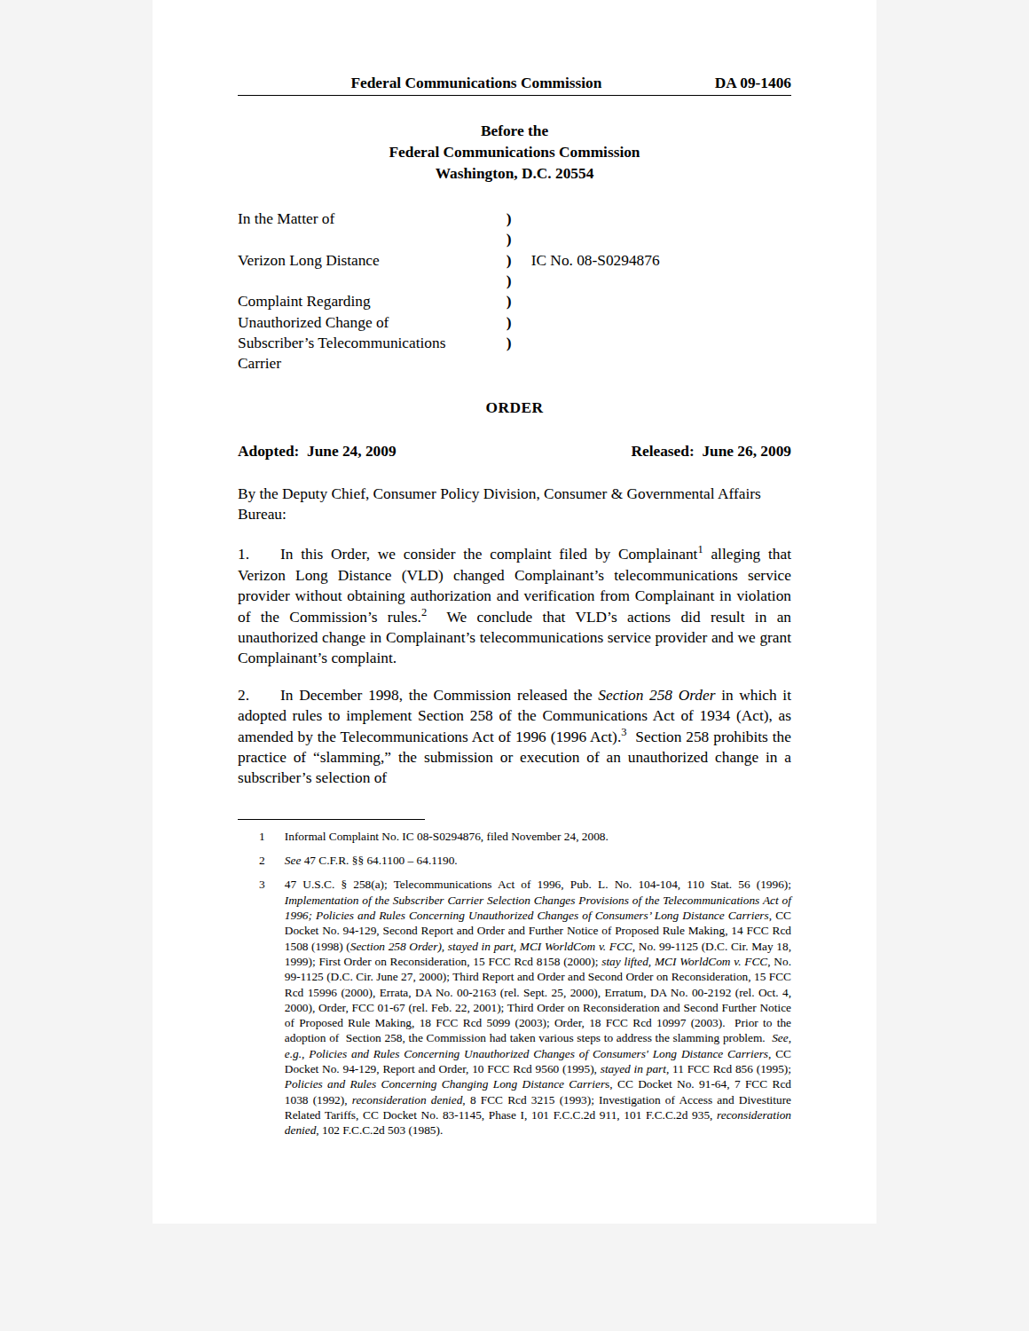Federal Communications Commission
DA 09-1406
Before the
Federal Communications Commission
Washington, D.C. 20554
| In the Matter of | ) | |
| | ) | |
| Verizon Long Distance | ) | IC No. 08-S0294876 |
| | ) | |
| Complaint Regarding | ) | |
| Unauthorized Change of | ) | |
| Subscriber’s Telecommunications Carrier | ) | |
ORDER
Adopted: June 24, 2009
Released: June 26, 2009
By the Deputy Chief, Consumer Policy Division, Consumer & Governmental Affairs Bureau:
1. In this Order, we consider the complaint filed by Complainant1 alleging that Verizon Long Distance (VLD) changed Complainant’s telecommunications service provider without obtaining authorization and verification from Complainant in violation of the Commission’s rules.2 We conclude that VLD’s actions did result in an unauthorized change in Complainant’s telecommunications service provider and we grant Complainant’s complaint.
2. In December 1998, the Commission released the Section 258 Order in which it adopted rules to implement Section 258 of the Communications Act of 1934 (Act), as amended by the Telecommunications Act of 1996 (1996 Act).3 Section 258 prohibits the practice of “slamming,” the submission or execution of an unauthorized change in a subscriber’s selection of
1
Informal Complaint No. IC 08-S0294876, filed November 24, 2008.
2
See 47 C.F.R. §§ 64.1100 – 64.1190.
3
47 U.S.C. § 258(a); Telecommunications Act of 1996, Pub. L. No. 104-104, 110 Stat. 56 (1996); Implementation of the Subscriber Carrier Selection Changes Provisions of the Telecommunications Act of 1996; Policies and Rules Concerning Unauthorized Changes of Consumers’ Long Distance Carriers, CC Docket No. 94-129, Second Report and Order and Further Notice of Proposed Rule Making, 14 FCC Rcd 1508 (1998) (Section 258 Order), stayed in part, MCI WorldCom v. FCC, No. 99-1125 (D.C. Cir. May 18, 1999); First Order on Reconsideration, 15 FCC Rcd 8158 (2000); stay lifted, MCI WorldCom v. FCC, No. 99-1125 (D.C. Cir. June 27, 2000); Third Report and Order and Second Order on Reconsideration, 15 FCC Rcd 15996 (2000), Errata, DA No. 00-2163 (rel. Sept. 25, 2000), Erratum, DA No. 00-2192 (rel. Oct. 4, 2000), Order, FCC 01-67 (rel. Feb. 22, 2001); Third Order on Reconsideration and Second Further Notice of Proposed Rule Making, 18 FCC Rcd 5099 (2003); Order, 18 FCC Rcd 10997 (2003). Prior to the adoption of Section 258, the Commission had taken various steps to address the slamming problem. See, e.g., Policies and Rules Concerning Unauthorized Changes of Consumers' Long Distance Carriers, CC Docket No. 94-129, Report and Order, 10 FCC Rcd 9560 (1995), stayed in part, 11 FCC Rcd 856 (1995); Policies and Rules Concerning Changing Long Distance Carriers, CC Docket No. 91-64, 7 FCC Rcd 1038 (1992), reconsideration denied, 8 FCC Rcd 3215 (1993); Investigation of Access and Divestiture Related Tariffs, CC Docket No. 83-1145, Phase I, 101 F.C.C.2d 911, 101 F.C.C.2d 935, reconsideration denied, 102 F.C.C.2d 503 (1985).